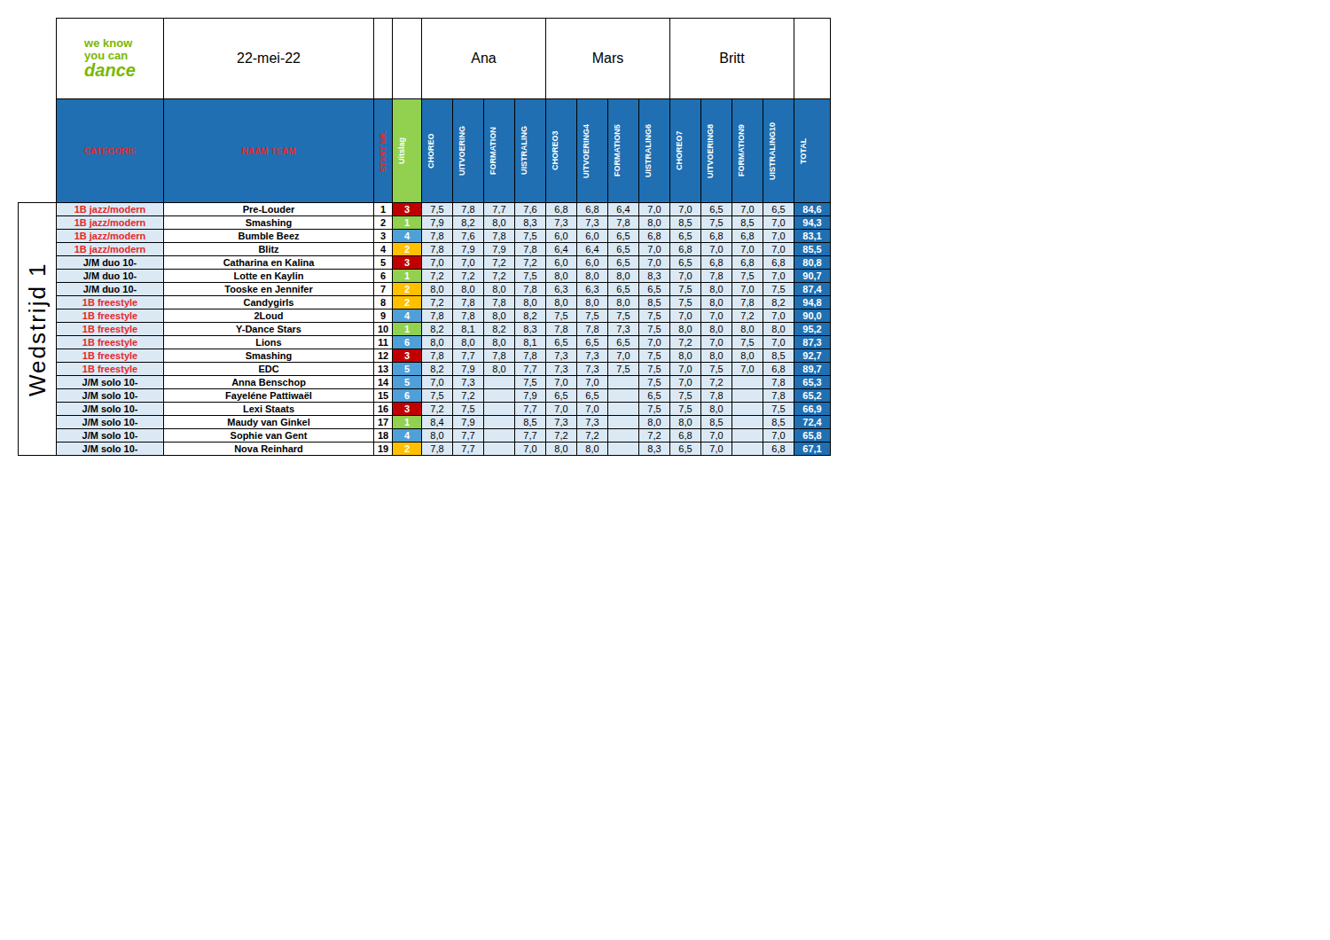| | we know you can dance | 22-mei-22 | | | Ana | Mars | Britt | |
| CATEGORIE | NAAM TEAM | START NR. | Uitslag | CHOREO | UITVOERING | FORMATION | UISTRALING | CHOREO3 | UITVOERING4 | FORMATION5 | UISTRALING6 | CHOREO7 | UITVOERING8 | FORMATION9 | UISTRALING10 | TOTAL |
| Wedstrijd 1 | 1B jazz/modern | Pre-Louder | 1 | 3 | 7,5 | 7,8 | 7,7 | 7,6 | 6,8 | 6,8 | 6,4 | 7,0 | 7,0 | 6,5 | 7,0 | 6,5 | 84,6 |
| 1B jazz/modern | Smashing | 2 | 1 | 7,9 | 8,2 | 8,0 | 8,3 | 7,3 | 7,3 | 7,8 | 8,0 | 8,5 | 7,5 | 8,5 | 7,0 | 94,3 |
| 1B jazz/modern | Bumble Beez | 3 | 4 | 7,8 | 7,6 | 7,8 | 7,5 | 6,0 | 6,0 | 6,5 | 6,8 | 6,5 | 6,8 | 6,8 | 7,0 | 83,1 |
| 1B jazz/modern | Blitz | 4 | 2 | 7,8 | 7,9 | 7,9 | 7,8 | 6,4 | 6,4 | 6,5 | 7,0 | 6,8 | 7,0 | 7,0 | 7,0 | 85,5 |
| J/M duo 10- | Catharina en Kalina | 5 | 3 | 7,0 | 7,0 | 7,2 | 7,2 | 6,0 | 6,0 | 6,5 | 7,0 | 6,5 | 6,8 | 6,8 | 6,8 | 80,8 |
| J/M duo 10- | Lotte en Kaylin | 6 | 1 | 7,2 | 7,2 | 7,2 | 7,5 | 8,0 | 8,0 | 8,0 | 8,3 | 7,0 | 7,8 | 7,5 | 7,0 | 90,7 |
| J/M duo 10- | Tooske en Jennifer | 7 | 2 | 8,0 | 8,0 | 8,0 | 7,8 | 6,3 | 6,3 | 6,5 | 6,5 | 7,5 | 8,0 | 7,0 | 7,5 | 87,4 |
| 1B freestyle | Candygirls | 8 | 2 | 7,2 | 7,8 | 7,8 | 8,0 | 8,0 | 8,0 | 8,0 | 8,5 | 7,5 | 8,0 | 7,8 | 8,2 | 94,8 |
| 1B freestyle | 2Loud | 9 | 4 | 7,8 | 7,8 | 8,0 | 8,2 | 7,5 | 7,5 | 7,5 | 7,5 | 7,0 | 7,0 | 7,2 | 7,0 | 90,0 |
| 1B freestyle | Y-Dance Stars | 10 | 1 | 8,2 | 8,1 | 8,2 | 8,3 | 7,8 | 7,8 | 7,3 | 7,5 | 8,0 | 8,0 | 8,0 | 8,0 | 95,2 |
| 1B freestyle | Lions | 11 | 6 | 8,0 | 8,0 | 8,0 | 8,1 | 6,5 | 6,5 | 6,5 | 7,0 | 7,2 | 7,0 | 7,5 | 7,0 | 87,3 |
| 1B freestyle | Smashing | 12 | 3 | 7,8 | 7,7 | 7,8 | 7,8 | 7,3 | 7,3 | 7,0 | 7,5 | 8,0 | 8,0 | 8,0 | 8,5 | 92,7 |
| 1B freestyle | EDC | 13 | 5 | 8,2 | 7,9 | 8,0 | 7,7 | 7,3 | 7,3 | 7,5 | 7,5 | 7,0 | 7,5 | 7,0 | 6,8 | 89,7 |
| J/M solo 10- | Anna Benschop | 14 | 5 | 7,0 | 7,3 | | 7,5 | 7,0 | 7,0 | | 7,5 | 7,0 | 7,2 | | 7,8 | 65,3 |
| J/M solo 10- | Fayeléne Pattiwaël | 15 | 6 | 7,5 | 7,2 | | 7,9 | 6,5 | 6,5 | | 6,5 | 7,5 | 7,8 | | 7,8 | 65,2 |
| J/M solo 10- | Lexi Staats | 16 | 3 | 7,2 | 7,5 | | 7,7 | 7,0 | 7,0 | | 7,5 | 7,5 | 8,0 | | 7,5 | 66,9 |
| J/M solo 10- | Maudy van Ginkel | 17 | 1 | 8,4 | 7,9 | | 8,5 | 7,3 | 7,3 | | 8,0 | 8,0 | 8,5 | | 8,5 | 72,4 |
| J/M solo 10- | Sophie van Gent | 18 | 4 | 8,0 | 7,7 | | 7,7 | 7,2 | 7,2 | | 7,2 | 6,8 | 7,0 | | 7,0 | 65,8 |
| J/M solo 10- | Nova Reinhard | 19 | 2 | 7,8 | 7,7 | | 7,0 | 8,0 | 8,0 | | 8,3 | 6,5 | 7,0 | | 6,8 | 67,1 |